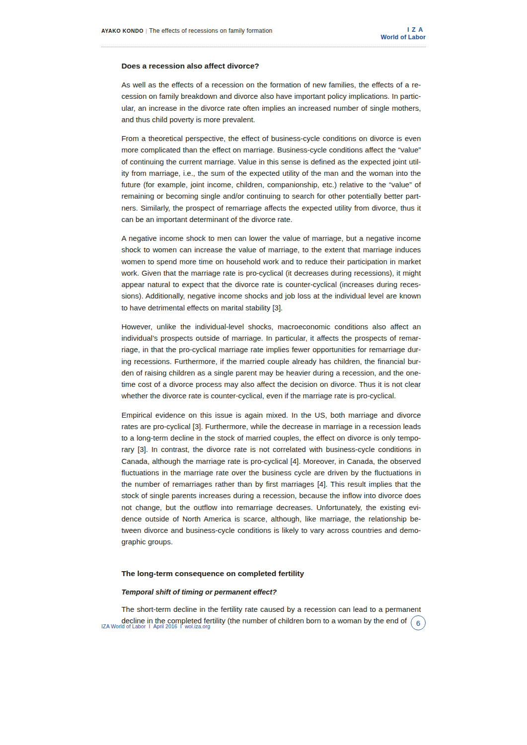Ayako Kondo|The effects of recessions on family formation
IZA
World of Labor
Does a recession also affect divorce?
As well as the effects of a recession on the formation of new families, the effects of a recession on family breakdown and divorce also have important policy implications. In particular, an increase in the divorce rate often implies an increased number of single mothers, and thus child poverty is more prevalent.
From a theoretical perspective, the effect of business-cycle conditions on divorce is even more complicated than the effect on marriage. Business-cycle conditions affect the “value” of continuing the current marriage. Value in this sense is defined as the expected joint utility from marriage, i.e., the sum of the expected utility of the man and the woman into the future (for example, joint income, children, companionship, etc.) relative to the “value” of remaining or becoming single and/or continuing to search for other potentially better partners. Similarly, the prospect of remarriage affects the expected utility from divorce, thus it can be an important determinant of the divorce rate.
A negative income shock to men can lower the value of marriage, but a negative income shock to women can increase the value of marriage, to the extent that marriage induces women to spend more time on household work and to reduce their participation in market work. Given that the marriage rate is pro-cyclical (it decreases during recessions), it might appear natural to expect that the divorce rate is counter-cyclical (increases during recessions). Additionally, negative income shocks and job loss at the individual level are known to have detrimental effects on marital stability [3].
However, unlike the individual-level shocks, macroeconomic conditions also affect an individual’s prospects outside of marriage. In particular, it affects the prospects of remarriage, in that the pro-cyclical marriage rate implies fewer opportunities for remarriage during recessions. Furthermore, if the married couple already has children, the financial burden of raising children as a single parent may be heavier during a recession, and the one-time cost of a divorce process may also affect the decision on divorce. Thus it is not clear whether the divorce rate is counter-cyclical, even if the marriage rate is pro-cyclical.
Empirical evidence on this issue is again mixed. In the US, both marriage and divorce rates are pro-cyclical [3]. Furthermore, while the decrease in marriage in a recession leads to a long-term decline in the stock of married couples, the effect on divorce is only temporary [3]. In contrast, the divorce rate is not correlated with business-cycle conditions in Canada, although the marriage rate is pro-cyclical [4]. Moreover, in Canada, the observed fluctuations in the marriage rate over the business cycle are driven by the fluctuations in the number of remarriages rather than by first marriages [4]. This result implies that the stock of single parents increases during a recession, because the inflow into divorce does not change, but the outflow into remarriage decreases. Unfortunately, the existing evidence outside of North America is scarce, although, like marriage, the relationship between divorce and business-cycle conditions is likely to vary across countries and demographic groups.
The long-term consequence on completed fertility
Temporal shift of timing or permanent effect?
The short-term decline in the fertility rate caused by a recession can lead to a permanent decline in the completed fertility (the number of children born to a woman by the end of
IZA World of Labor I April 2016 I wol.iza.org
6